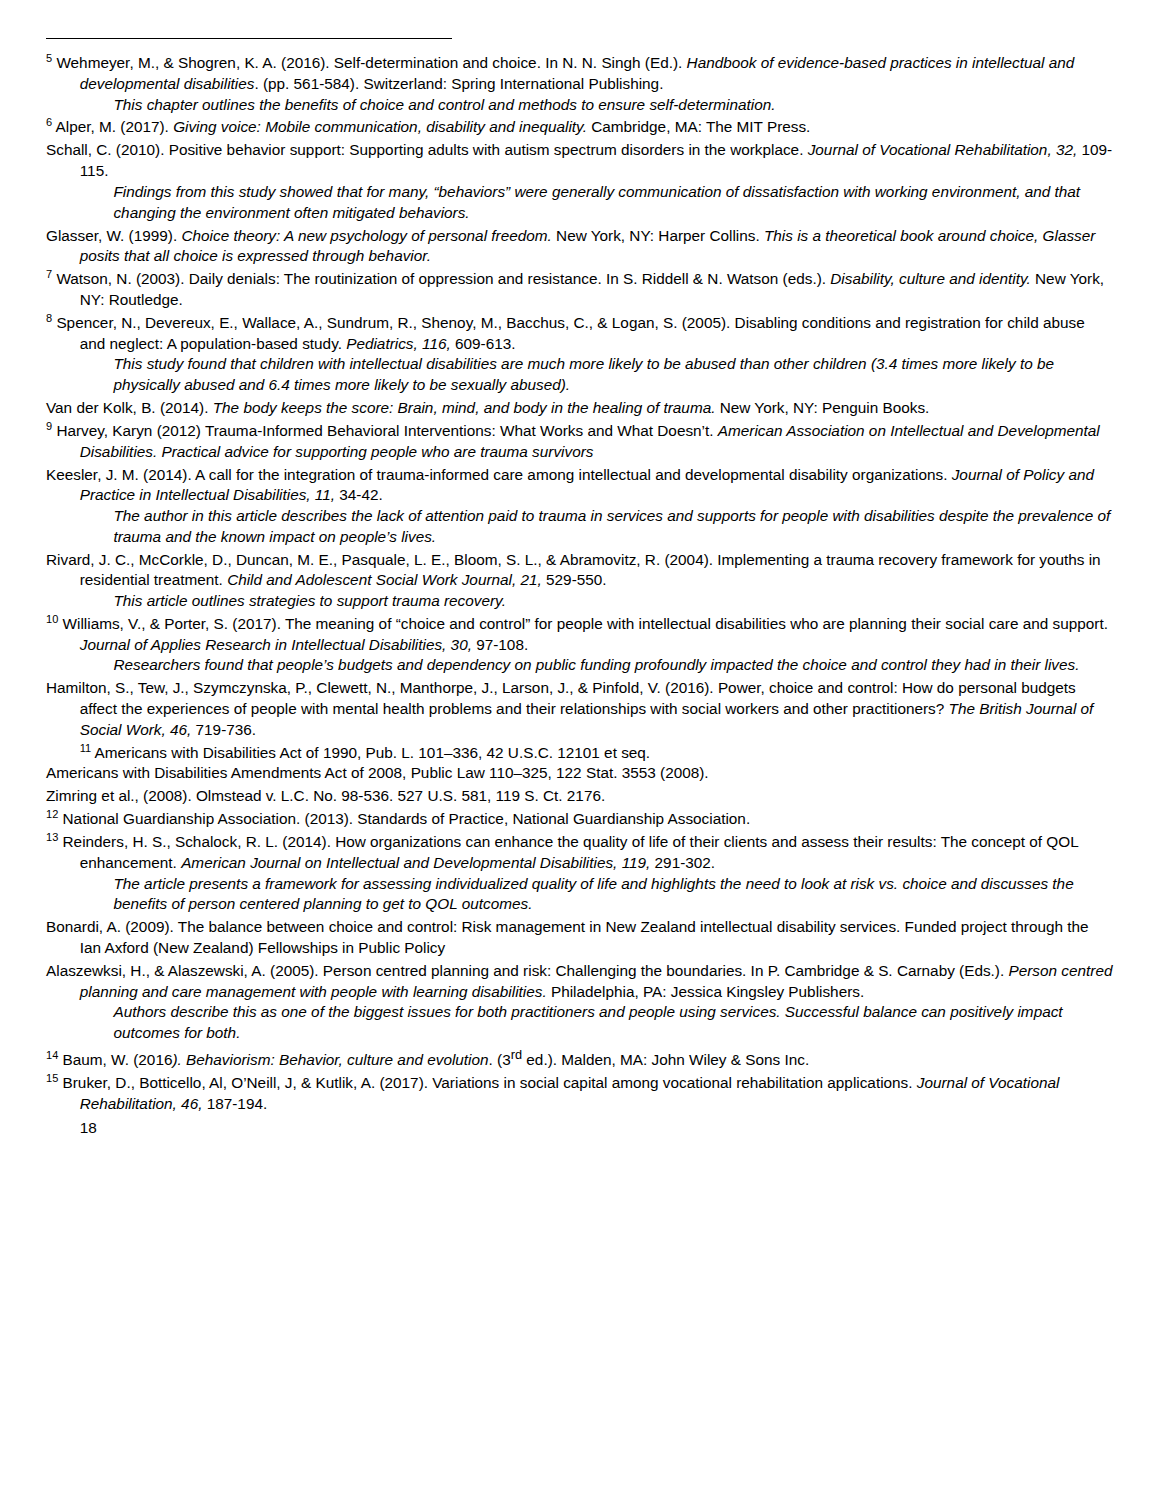5 Wehmeyer, M., & Shogren, K. A. (2016). Self-determination and choice. In N. N. Singh (Ed.). Handbook of evidence-based practices in intellectual and developmental disabilities. (pp. 561-584). Switzerland: Spring International Publishing. This chapter outlines the benefits of choice and control and methods to ensure self-determination.
6 Alper, M. (2017). Giving voice: Mobile communication, disability and inequality. Cambridge, MA: The MIT Press.
Schall, C. (2010). Positive behavior support: Supporting adults with autism spectrum disorders in the workplace. Journal of Vocational Rehabilitation, 32, 109-115. Findings from this study showed that for many, “behaviors” were generally communication of dissatisfaction with working environment, and that changing the environment often mitigated behaviors.
Glasser, W. (1999). Choice theory: A new psychology of personal freedom. New York, NY: Harper Collins. This is a theoretical book around choice, Glasser posits that all choice is expressed through behavior.
7 Watson, N. (2003). Daily denials: The routinization of oppression and resistance. In S. Riddell & N. Watson (eds.). Disability, culture and identity. New York, NY: Routledge.
8 Spencer, N., Devereux, E., Wallace, A., Sundrum, R., Shenoy, M., Bacchus, C., & Logan, S. (2005). Disabling conditions and registration for child abuse and neglect: A population-based study. Pediatrics, 116, 609-613. This study found that children with intellectual disabilities are much more likely to be abused than other children (3.4 times more likely to be physically abused and 6.4 times more likely to be sexually abused).
Van der Kolk, B. (2014). The body keeps the score: Brain, mind, and body in the healing of trauma. New York, NY: Penguin Books.
9 Harvey, Karyn (2012) Trauma-Informed Behavioral Interventions: What Works and What Doesn’t. American Association on Intellectual and Developmental Disabilities. Practical advice for supporting people who are trauma survivors
Keesler, J. M. (2014). A call for the integration of trauma-informed care among intellectual and developmental disability organizations. Journal of Policy and Practice in Intellectual Disabilities, 11, 34-42. The author in this article describes the lack of attention paid to trauma in services and supports for people with disabilities despite the prevalence of trauma and the known impact on people’s lives.
Rivard, J. C., McCorkle, D., Duncan, M. E., Pasquale, L. E., Bloom, S. L., & Abramovitz, R. (2004). Implementing a trauma recovery framework for youths in residential treatment. Child and Adolescent Social Work Journal, 21, 529-550. This article outlines strategies to support trauma recovery.
10 Williams, V., & Porter, S. (2017). The meaning of “choice and control” for people with intellectual disabilities who are planning their social care and support. Journal of Applies Research in Intellectual Disabilities, 30, 97-108. Researchers found that people’s budgets and dependency on public funding profoundly impacted the choice and control they had in their lives.
Hamilton, S., Tew, J., Szymczynska, P., Clewett, N., Manthorpe, J., Larson, J., & Pinfold, V. (2016). Power, choice and control: How do personal budgets affect the experiences of people with mental health problems and their relationships with social workers and other practitioners? The British Journal of Social Work, 46, 719-736.
11 Americans with Disabilities Act of 1990, Pub. L. 101–336, 42 U.S.C. 12101 et seq.
Americans with Disabilities Amendments Act of 2008, Public Law 110–325, 122 Stat. 3553 (2008).
Zimring et al., (2008). Olmstead v. L.C. No. 98-536. 527 U.S. 581, 119 S. Ct. 2176.
12 National Guardianship Association. (2013). Standards of Practice, National Guardianship Association.
13 Reinders, H. S., Schalock, R. L. (2014). How organizations can enhance the quality of life of their clients and assess their results: The concept of QOL enhancement. American Journal on Intellectual and Developmental Disabilities, 119, 291-302. The article presents a framework for assessing individualized quality of life and highlights the need to look at risk vs. choice and discusses the benefits of person centered planning to get to QOL outcomes.
Bonardi, A. (2009). The balance between choice and control: Risk management in New Zealand intellectual disability services. Funded project through the Ian Axford (New Zealand) Fellowships in Public Policy
Alaszewksi, H., & Alaszewski, A. (2005). Person centred planning and risk: Challenging the boundaries. In P. Cambridge & S. Carnaby (Eds.). Person centred planning and care management with people with learning disabilities. Philadelphia, PA: Jessica Kingsley Publishers. Authors describe this as one of the biggest issues for both practitioners and people using services. Successful balance can positively impact outcomes for both.
14 Baum, W. (2016). Behaviorism: Behavior, culture and evolution. (3rd ed.). Malden, MA: John Wiley & Sons Inc.
15 Bruker, D., Botticello, Al, O’Neill, J, & Kutlik, A. (2017). Variations in social capital among vocational rehabilitation applications. Journal of Vocational Rehabilitation, 46, 187-194.
18